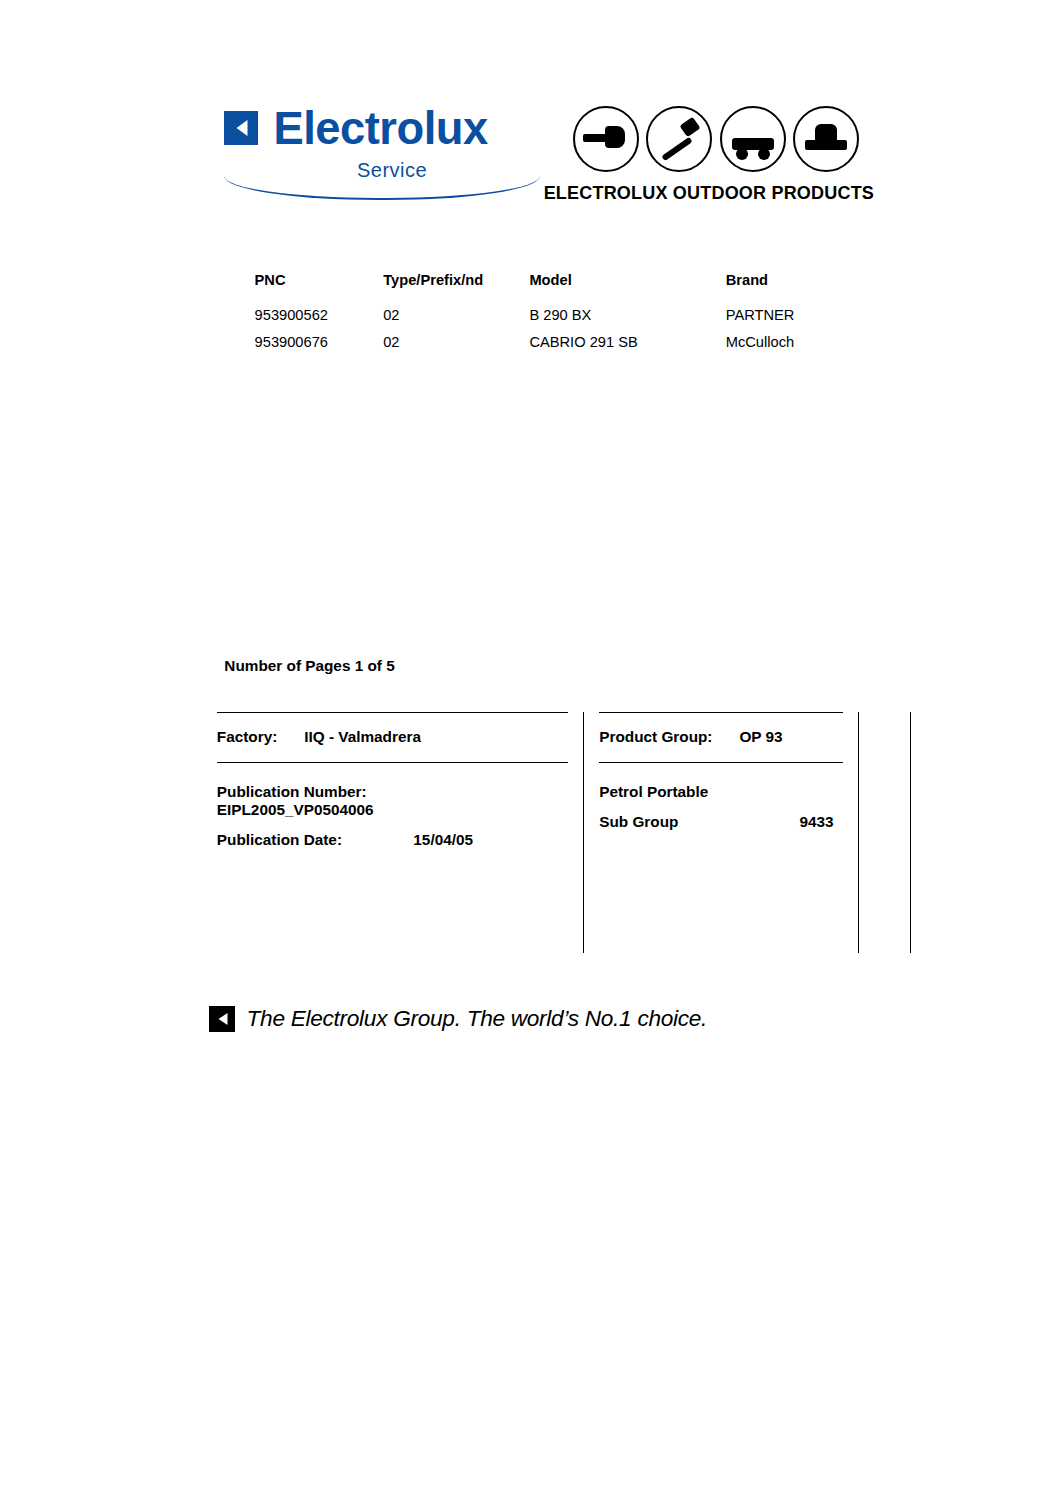Electrolux
Service
ELECTROLUX OUTDOOR PRODUCTS
| PNC | Type/Prefix/nd | Model | Brand |
| --- | --- | --- | --- |
| 953900562 | 02 | B 290 BX | PARTNER |
| 953900676 | 02 | CABRIO 291 SB | McCulloch |
Number of Pages 1 of 5
Factory: IIQ - Valmadrera
Publication Number: EIPL2005_VP0504006
Publication Date: 15/04/05
Product Group: OP 93
Petrol Portable
Sub Group 9433
The Electrolux Group. The world’s No.1 choice.